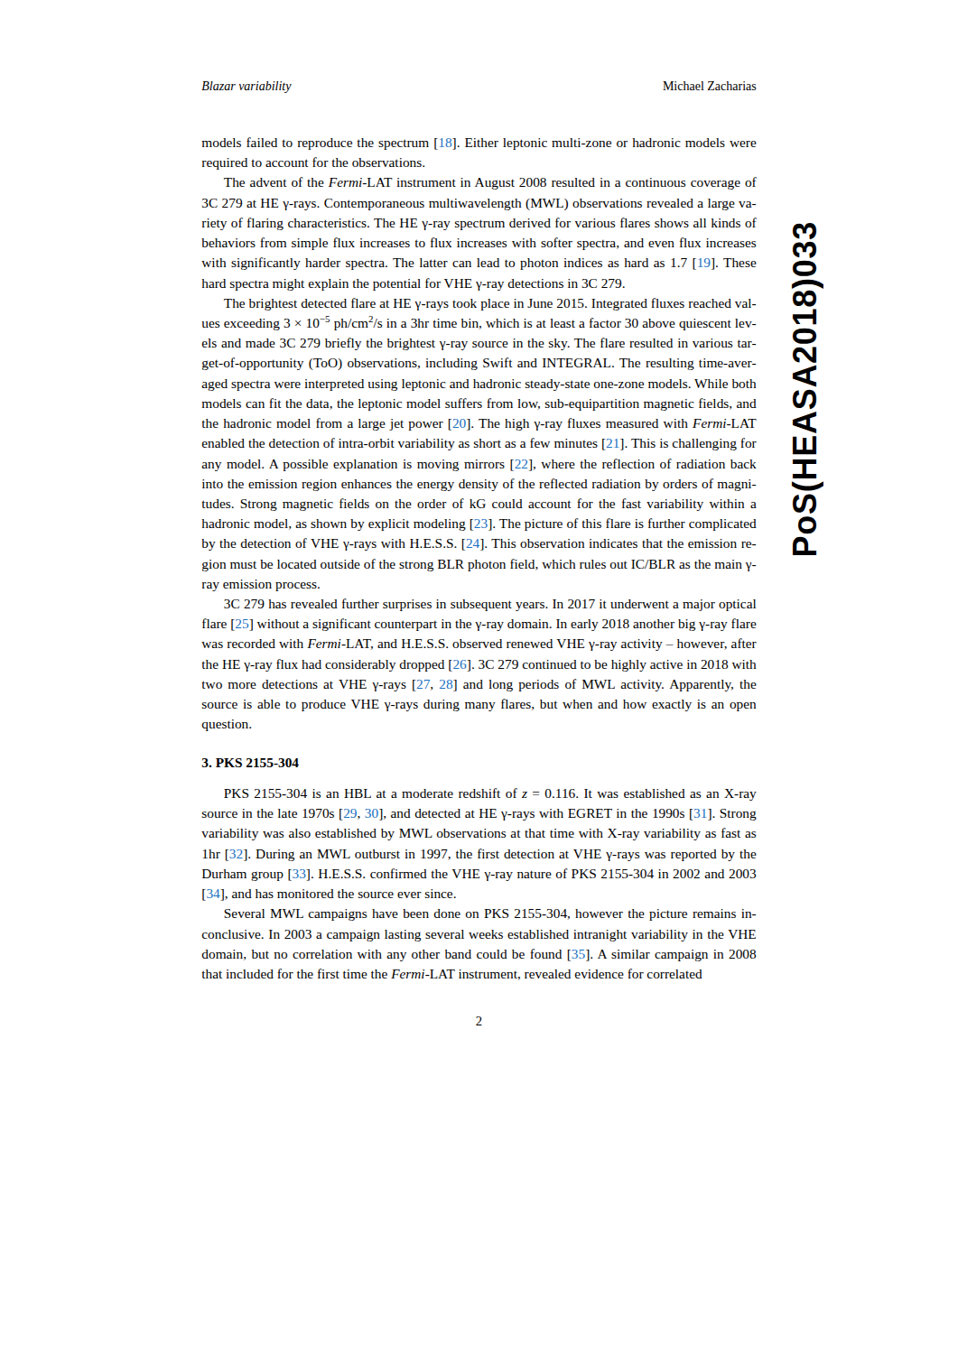PoS(HEASA2018)033
Blazar variability Michael Zacharias
models failed to reproduce the spectrum [18]. Either leptonic multi-zone or hadronic models were required to account for the observations.
The advent of the Fermi-LAT instrument in August 2008 resulted in a continuous coverage of 3C 279 at HE γ-rays. Contemporaneous multiwavelength (MWL) observations revealed a large variety of flaring characteristics. The HE γ-ray spectrum derived for various flares shows all kinds of behaviors from simple flux increases to flux increases with softer spectra, and even flux increases with significantly harder spectra. The latter can lead to photon indices as hard as 1.7 [19]. These hard spectra might explain the potential for VHE γ-ray detections in 3C 279.
The brightest detected flare at HE γ-rays took place in June 2015. Integrated fluxes reached values exceeding 3 × 10−5 ph/cm2/s in a 3hr time bin, which is at least a factor 30 above quiescent levels and made 3C 279 briefly the brightest γ-ray source in the sky. The flare resulted in various target-of-opportunity (ToO) observations, including Swift and INTEGRAL. The resulting time-averaged spectra were interpreted using leptonic and hadronic steady-state one-zone models. While both models can fit the data, the leptonic model suffers from low, sub-equipartition magnetic fields, and the hadronic model from a large jet power [20]. The high γ-ray fluxes measured with Fermi-LAT enabled the detection of intra-orbit variability as short as a few minutes [21]. This is challenging for any model. A possible explanation is moving mirrors [22], where the reflection of radiation back into the emission region enhances the energy density of the reflected radiation by orders of magnitudes. Strong magnetic fields on the order of kG could account for the fast variability within a hadronic model, as shown by explicit modeling [23]. The picture of this flare is further complicated by the detection of VHE γ-rays with H.E.S.S. [24]. This observation indicates that the emission region must be located outside of the strong BLR photon field, which rules out IC/BLR as the main γ-ray emission process.
3C 279 has revealed further surprises in subsequent years. In 2017 it underwent a major optical flare [25] without a significant counterpart in the γ-ray domain. In early 2018 another big γ-ray flare was recorded with Fermi-LAT, and H.E.S.S. observed renewed VHE γ-ray activity – however, after the HE γ-ray flux had considerably dropped [26]. 3C 279 continued to be highly active in 2018 with two more detections at VHE γ-rays [27, 28] and long periods of MWL activity. Apparently, the source is able to produce VHE γ-rays during many flares, but when and how exactly is an open question.
3. PKS 2155-304
PKS 2155-304 is an HBL at a moderate redshift of z = 0.116. It was established as an X-ray source in the late 1970s [29, 30], and detected at HE γ-rays with EGRET in the 1990s [31]. Strong variability was also established by MWL observations at that time with X-ray variability as fast as 1hr [32]. During an MWL outburst in 1997, the first detection at VHE γ-rays was reported by the Durham group [33]. H.E.S.S. confirmed the VHE γ-ray nature of PKS 2155-304 in 2002 and 2003 [34], and has monitored the source ever since.
Several MWL campaigns have been done on PKS 2155-304, however the picture remains inconclusive. In 2003 a campaign lasting several weeks established intranight variability in the VHE domain, but no correlation with any other band could be found [35]. A similar campaign in 2008 that included for the first time the Fermi-LAT instrument, revealed evidence for correlated
2